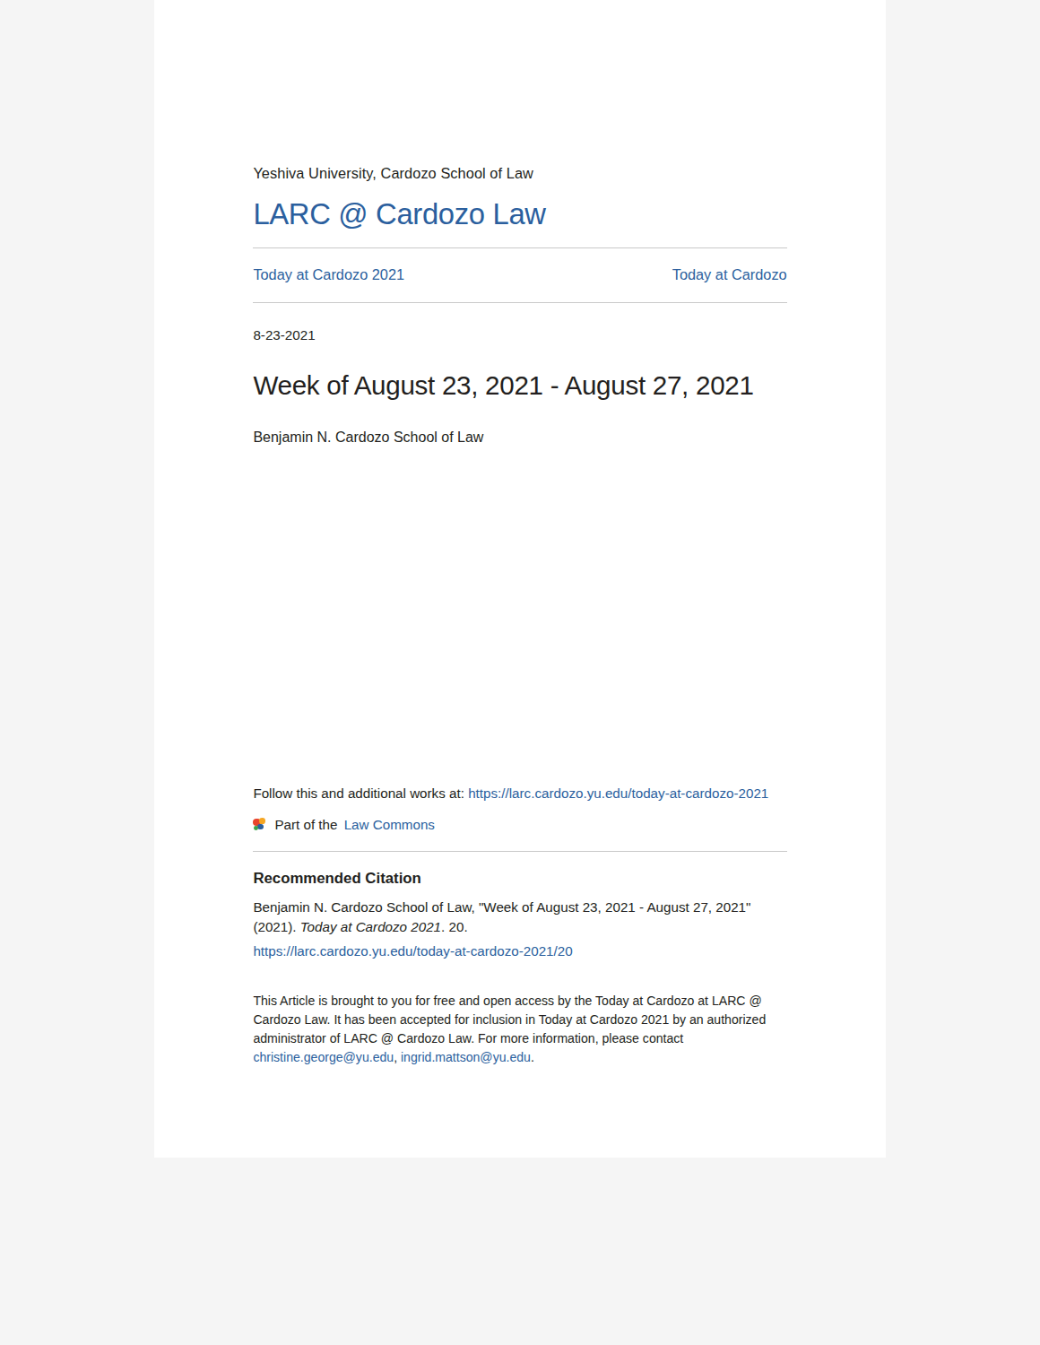Yeshiva University, Cardozo School of Law
LARC @ Cardozo Law
Today at Cardozo 2021 Today at Cardozo
8-23-2021
Week of August 23, 2021 - August 27, 2021
Benjamin N. Cardozo School of Law
Follow this and additional works at: https://larc.cardozo.yu.edu/today-at-cardozo-2021
Part of the Law Commons
Recommended Citation
Benjamin N. Cardozo School of Law, "Week of August 23, 2021 - August 27, 2021" (2021). Today at Cardozo 2021. 20.
https://larc.cardozo.yu.edu/today-at-cardozo-2021/20
This Article is brought to you for free and open access by the Today at Cardozo at LARC @ Cardozo Law. It has been accepted for inclusion in Today at Cardozo 2021 by an authorized administrator of LARC @ Cardozo Law. For more information, please contact christine.george@yu.edu, ingrid.mattson@yu.edu.